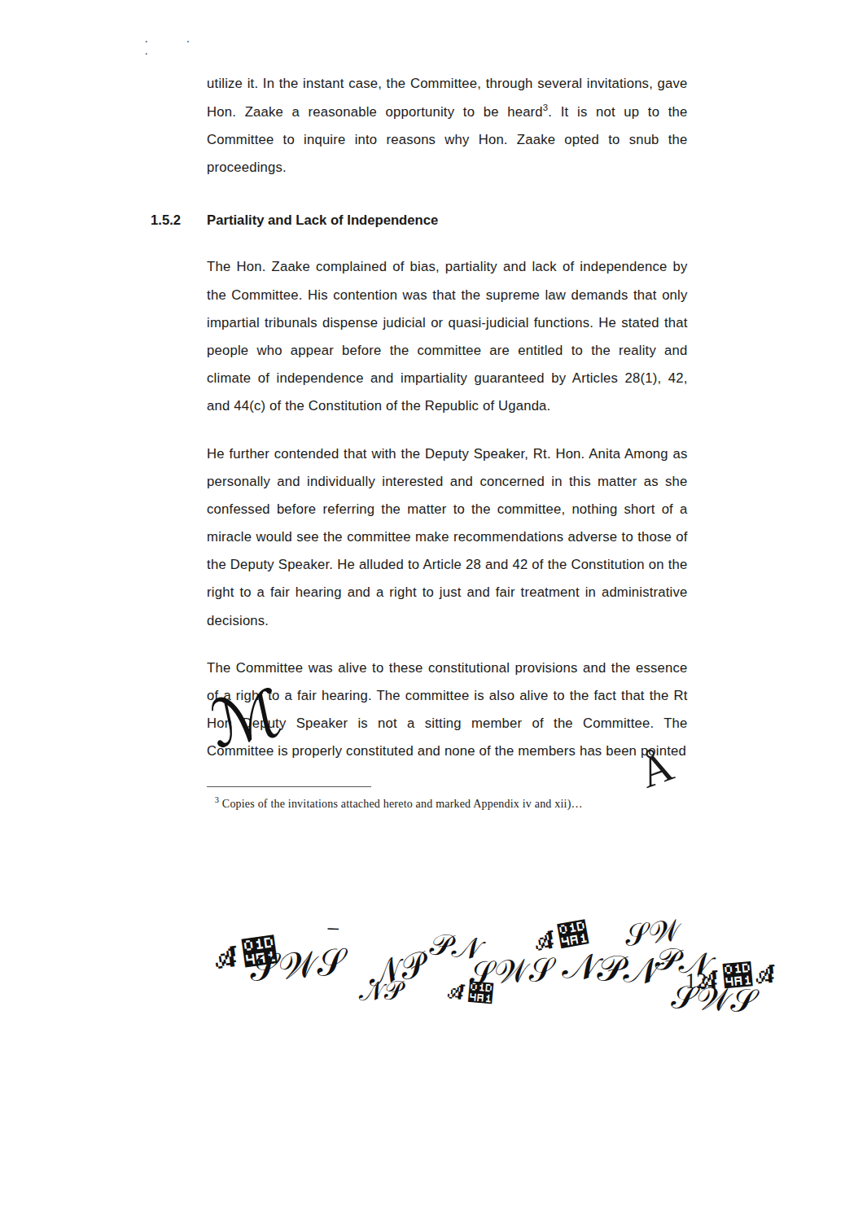· · ·
utilize it. In the instant case, the Committee, through several invitations, gave Hon. Zaake a reasonable opportunity to be heard3. It is not up to the Committee to inquire into reasons why Hon. Zaake opted to snub the proceedings.
1.5.2 Partiality and Lack of Independence
The Hon. Zaake complained of bias, partiality and lack of independence by the Committee. His contention was that the supreme law demands that only impartial tribunals dispense judicial or quasi-judicial functions. He stated that people who appear before the committee are entitled to the reality and climate of independence and impartiality guaranteed by Articles 28(1), 42, and 44(c) of the Constitution of the Republic of Uganda.
He further contended that with the Deputy Speaker, Rt. Hon. Anita Among as personally and individually interested and concerned in this matter as she confessed before referring the matter to the committee, nothing short of a miracle would see the committee make recommendations adverse to those of the Deputy Speaker. He alluded to Article 28 and 42 of the Constitution on the right to a fair hearing and a right to just and fair treatment in administrative decisions.
The Committee was alive to these constitutional provisions and the essence of a right to a fair hearing. The committee is also alive to the fact that the Rt Hon Deputy Speaker is not a sitting member of the Committee. The Committee is properly constituted and none of the members has been pointed 
ℳ
3 Copies of the invitations attached hereto and marked Appendix iv and xii)…
Å
𝒜𝒡 𝒮𝒲𝒮 ‾ 𝒩𝒫 𝒫𝒩 𝒮𝒲𝒮 𝒜𝒡 𝒩𝒫𝒩 𝒮𝒲 𝒫𝒩 𝒜𝒡𝒜 𝒮𝒲𝒮 𝒩𝒫 𝒜𝒡
12